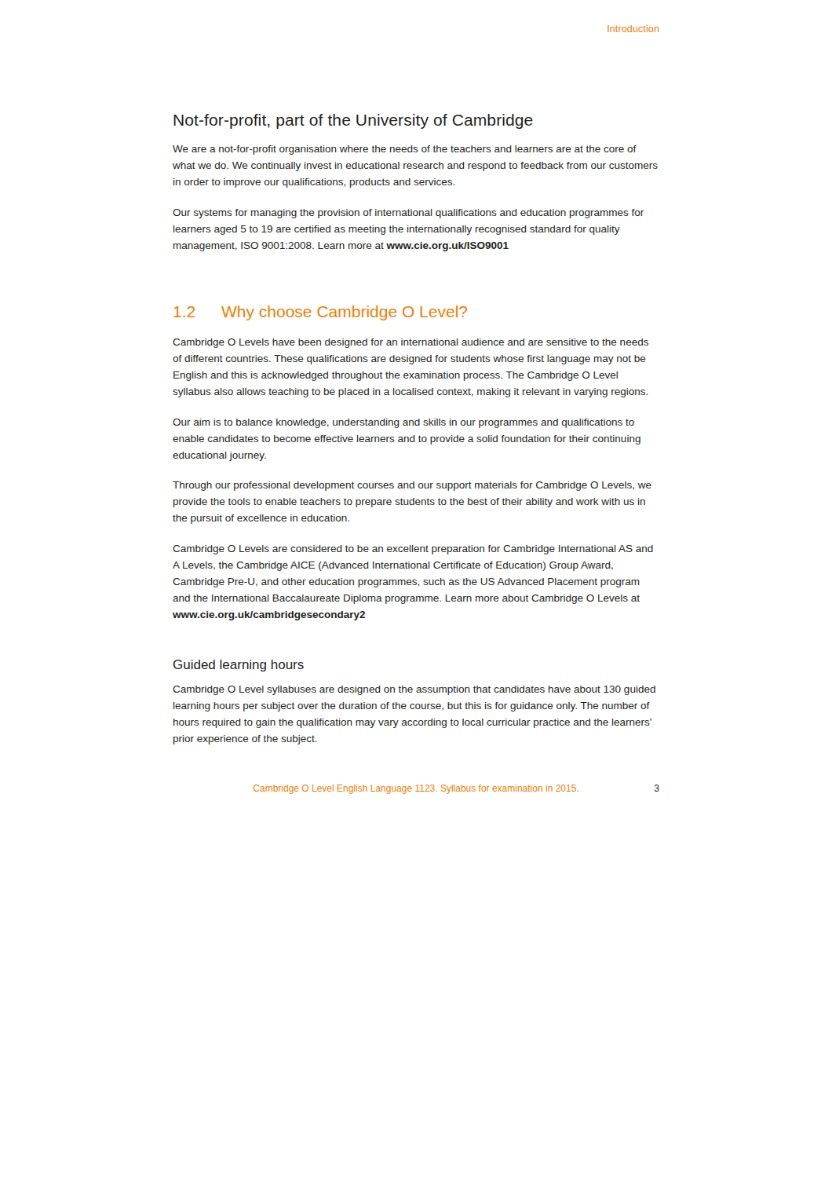Introduction
Not-for-profit, part of the University of Cambridge
We are a not-for-profit organisation where the needs of the teachers and learners are at the core of what we do. We continually invest in educational research and respond to feedback from our customers in order to improve our qualifications, products and services.
Our systems for managing the provision of international qualifications and education programmes for learners aged 5 to 19 are certified as meeting the internationally recognised standard for quality management, ISO 9001:2008. Learn more at www.cie.org.uk/ISO9001
1.2 Why choose Cambridge O Level?
Cambridge O Levels have been designed for an international audience and are sensitive to the needs of different countries. These qualifications are designed for students whose first language may not be English and this is acknowledged throughout the examination process. The Cambridge O Level syllabus also allows teaching to be placed in a localised context, making it relevant in varying regions.
Our aim is to balance knowledge, understanding and skills in our programmes and qualifications to enable candidates to become effective learners and to provide a solid foundation for their continuing educational journey.
Through our professional development courses and our support materials for Cambridge O Levels, we provide the tools to enable teachers to prepare students to the best of their ability and work with us in the pursuit of excellence in education.
Cambridge O Levels are considered to be an excellent preparation for Cambridge International AS and A Levels, the Cambridge AICE (Advanced International Certificate of Education) Group Award, Cambridge Pre-U, and other education programmes, such as the US Advanced Placement program and the International Baccalaureate Diploma programme. Learn more about Cambridge O Levels at www.cie.org.uk/cambridgesecondary2
Guided learning hours
Cambridge O Level syllabuses are designed on the assumption that candidates have about 130 guided learning hours per subject over the duration of the course, but this is for guidance only. The number of hours required to gain the qualification may vary according to local curricular practice and the learners' prior experience of the subject.
Cambridge O Level English Language 1123. Syllabus for examination in 2015. 3